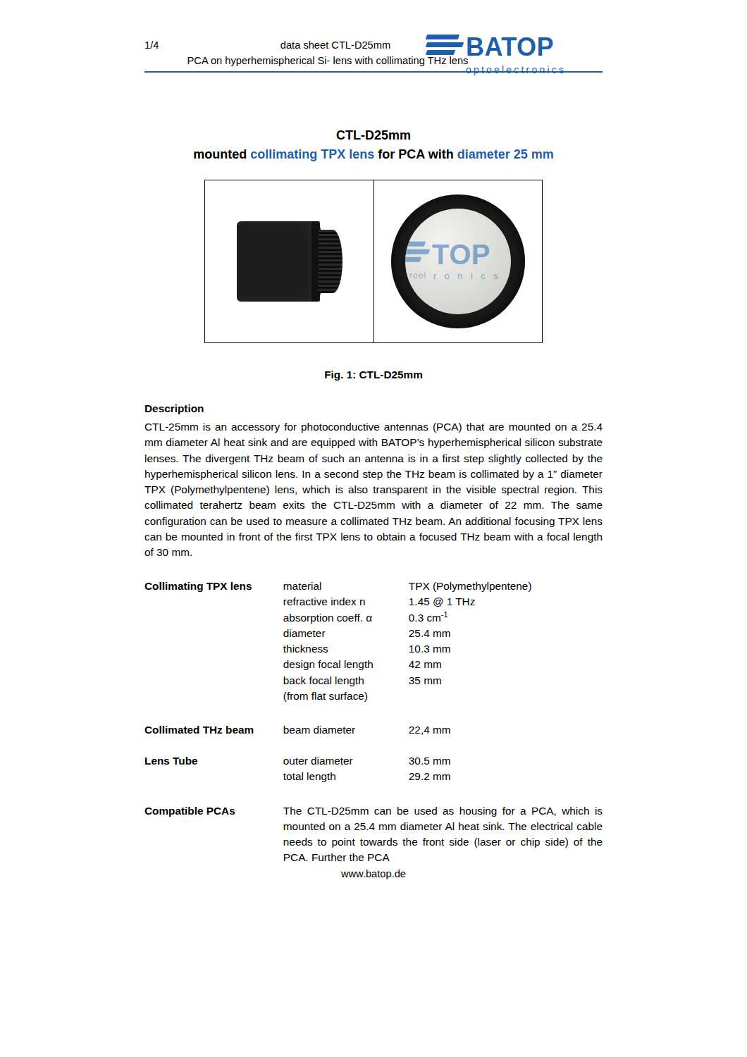BATOP
optoelectronics
1/4
data sheet CTL-D25mm
PCA on hyperhemispherical Si- lens with collimating THz lens
CTL-D25mm
mounted collimating TPX lens for PCA with diameter 25 mm
TOP
r o n i c s
roel
Fig. 1: CTL-D25mm
Description
CTL-25mm is an accessory for photoconductive antennas (PCA) that are mounted on a 25.4 mm diameter Al heat sink and are equipped with BATOP’s hyperhemispherical silicon substrate lenses. The divergent THz beam of such an antenna is in a first step slightly collected by the hyperhemispherical silicon lens. In a second step the THz beam is collimated by a 1” diameter TPX (Polymethylpentene) lens, which is also transparent in the visible spectral region. This collimated terahertz beam exits the CTL-D25mm with a diameter of 22 mm. The same configuration can be used to measure a collimated THz beam. An additional focusing TPX lens can be mounted in front of the first TPX lens to obtain a focused THz beam with a focal length of 30 mm.
Collimating TPX lens
| material | TPX (Polymethylpentene) |
| refractive index n | 1.45 @ 1 THz |
| absorption coeff. α | 0.3 cm -1 |
| diameter | 25.4 mm |
| thickness | 10.3 mm |
| design focal length | 42 mm |
| back focal length | 35 mm |
| (from flat surface) | |
Collimated THz beam
| beam diameter | 22,4 mm |
Lens Tube
| outer diameter | 30.5 mm |
| total length | 29.2 mm |
Compatible PCAs
The CTL-D25mm can be used as housing for a PCA, which is mounted on a 25.4 mm diameter Al heat sink. The electrical cable needs to point towards the front side (laser or chip side) of the PCA. Further the PCA
www.batop.de